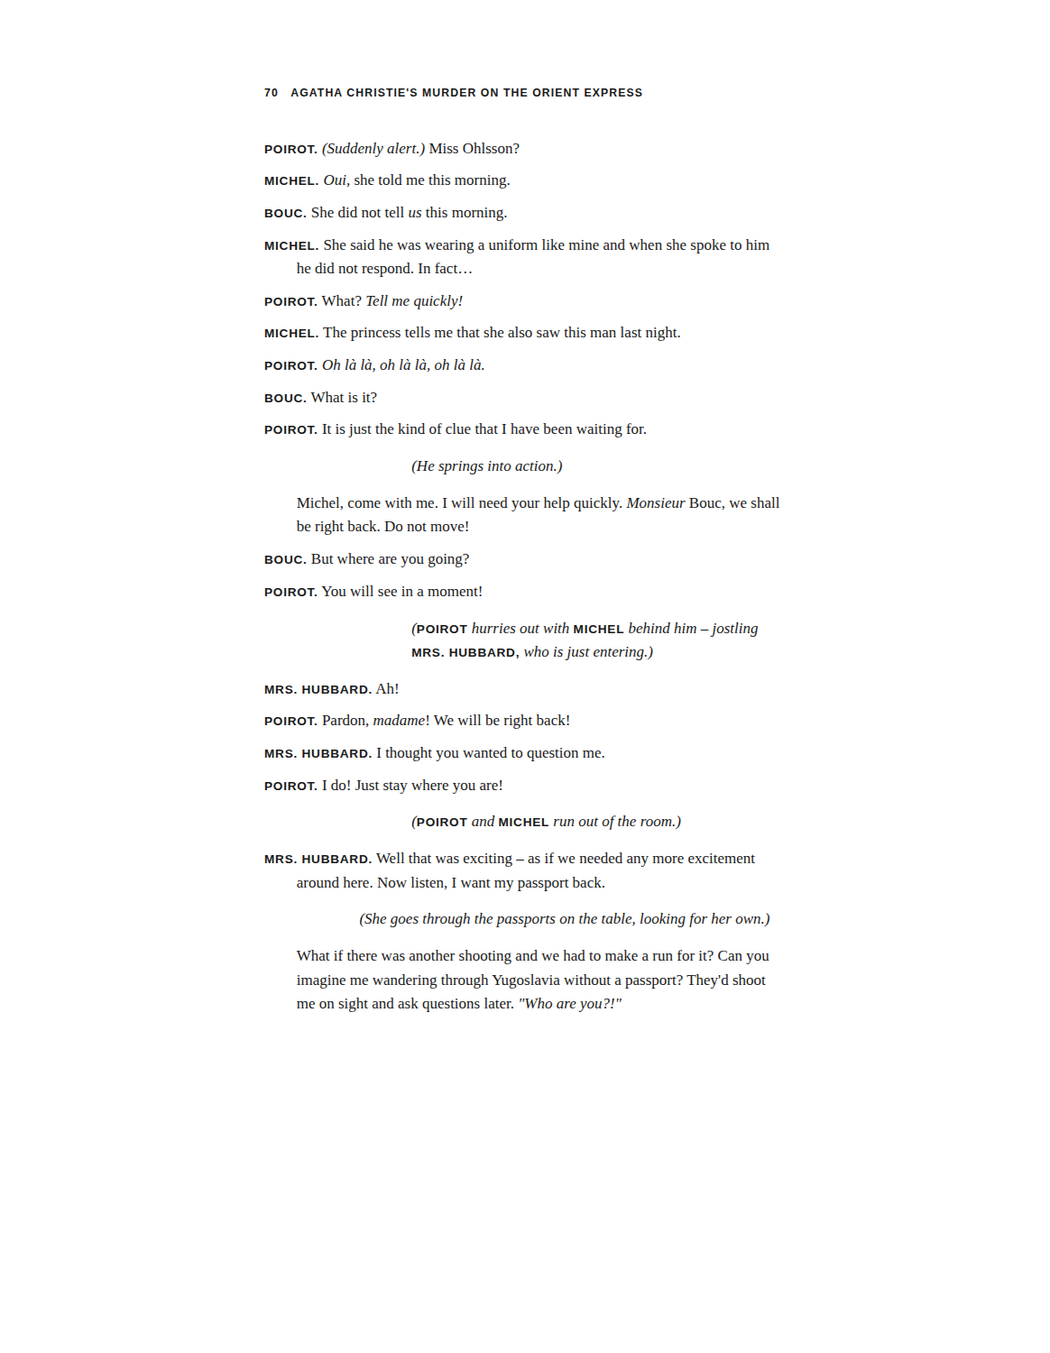70 AGATHA CHRISTIE'S MURDER ON THE ORIENT EXPRESS
Poirot. (Suddenly alert.) Miss Ohlsson?
Michel. Oui, she told me this morning.
Bouc. She did not tell us this morning.
Michel. She said he was wearing a uniform like mine and when she spoke to him he did not respond. In fact…
Poirot. What? Tell me quickly!
Michel. The princess tells me that she also saw this man last night.
Poirot. Oh là là, oh là là, oh là là.
Bouc. What is it?
Poirot. It is just the kind of clue that I have been waiting for.
(He springs into action.)
Michel, come with me. I will need your help quickly. Monsieur Bouc, we shall be right back. Do not move!
Bouc. But where are you going?
Poirot. You will see in a moment!
(Poirot hurries out with Michel behind him – jostling Mrs. Hubbard, who is just entering.)
Mrs. Hubbard. Ah!
Poirot. Pardon, madame! We will be right back!
Mrs. Hubbard. I thought you wanted to question me.
Poirot. I do! Just stay where you are!
(Poirot and Michel run out of the room.)
Mrs. Hubbard. Well that was exciting – as if we needed any more excitement around here. Now listen, I want my passport back.
(She goes through the passports on the table, looking for her own.)
What if there was another shooting and we had to make a run for it? Can you imagine me wandering through Yugoslavia without a passport? They'd shoot me on sight and ask questions later. "Who are you?!"